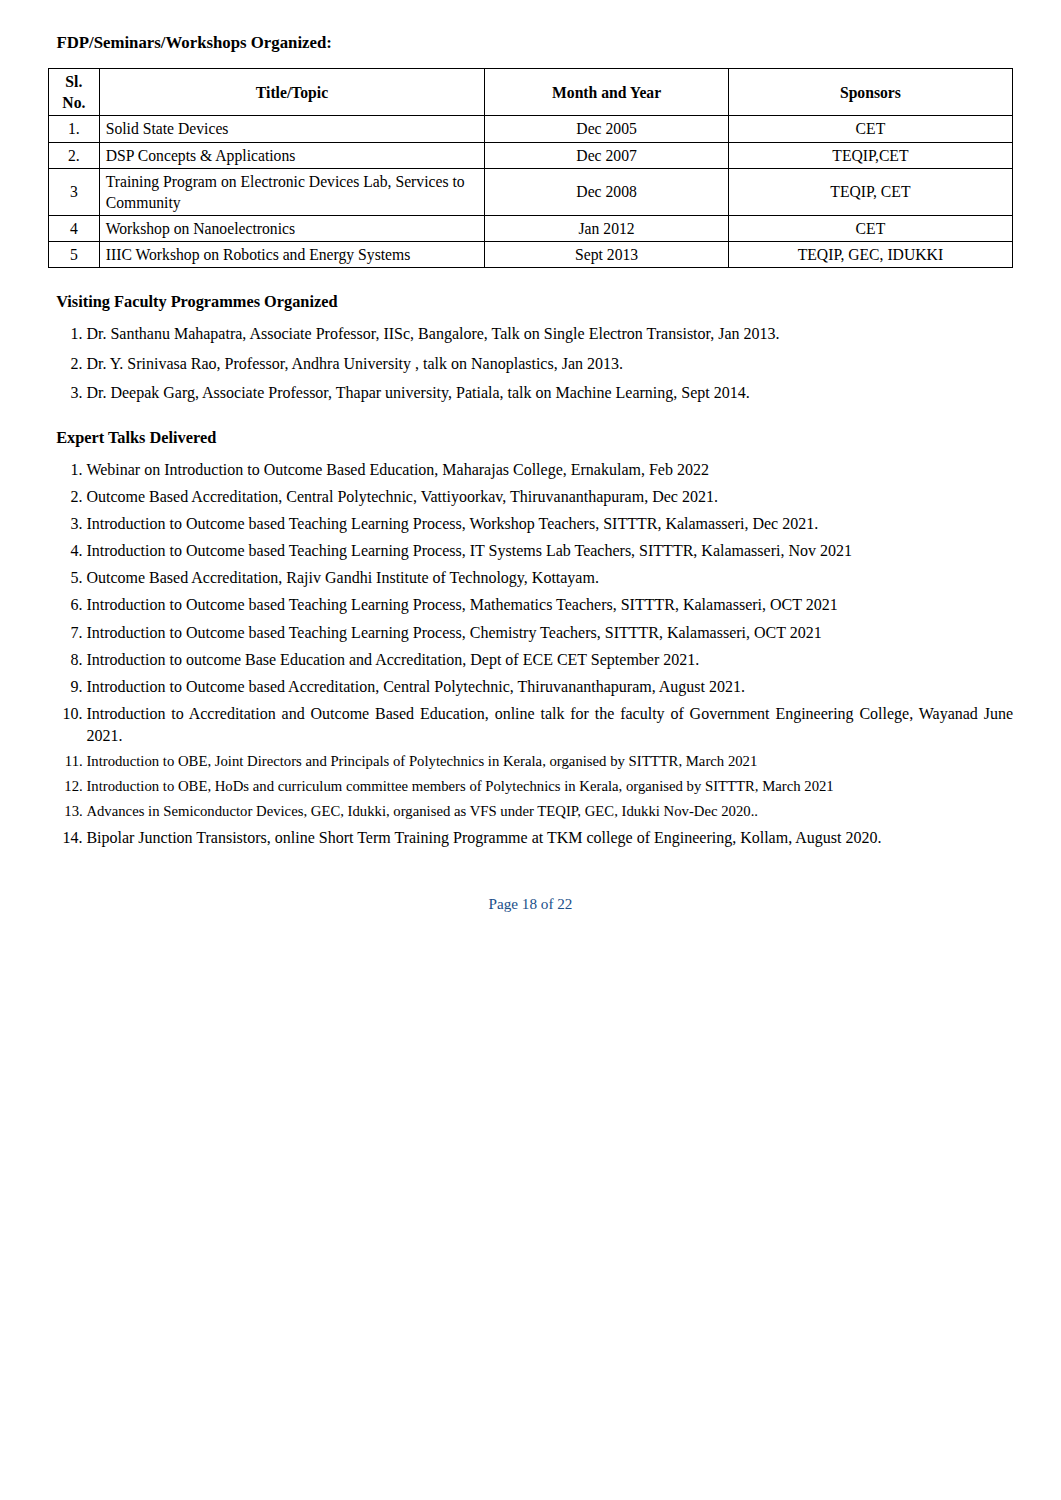FDP/Seminars/Workshops Organized:
| Sl. No. | Title/Topic | Month and Year | Sponsors |
| --- | --- | --- | --- |
| 1. | Solid State Devices | Dec 2005 | CET |
| 2. | DSP Concepts & Applications | Dec 2007 | TEQIP,CET |
| 3 | Training Program on Electronic Devices Lab, Services to Community | Dec 2008 | TEQIP, CET |
| 4 | Workshop on Nanoelectronics | Jan 2012 | CET |
| 5 | IIIC Workshop on Robotics and Energy Systems | Sept 2013 | TEQIP, GEC, IDUKKI |
Visiting Faculty Programmes Organized
Dr. Santhanu Mahapatra, Associate Professor, IISc, Bangalore, Talk on Single Electron Transistor, Jan 2013.
Dr. Y. Srinivasa Rao, Professor, Andhra University , talk on Nanoplastics, Jan 2013.
Dr. Deepak Garg, Associate Professor, Thapar university, Patiala, talk on Machine Learning, Sept 2014.
Expert Talks Delivered
Webinar on Introduction to Outcome Based Education, Maharajas College, Ernakulam, Feb 2022
Outcome Based Accreditation, Central Polytechnic, Vattiyoorkav, Thiruvananthapuram, Dec 2021.
Introduction to Outcome based Teaching Learning Process, Workshop Teachers, SITTTR, Kalamasseri, Dec 2021.
Introduction to Outcome based Teaching Learning Process, IT Systems Lab Teachers, SITTTR, Kalamasseri, Nov 2021
Outcome Based Accreditation, Rajiv Gandhi Institute of Technology, Kottayam.
Introduction to Outcome based Teaching Learning Process, Mathematics Teachers, SITTTR, Kalamasseri, OCT 2021
Introduction to Outcome based Teaching Learning Process, Chemistry Teachers, SITTTR, Kalamasseri, OCT 2021
Introduction to outcome Base Education and Accreditation, Dept of ECE CET September 2021.
Introduction to Outcome based Accreditation, Central Polytechnic, Thiruvananthapuram, August 2021.
Introduction to Accreditation and Outcome Based Education, online talk for the faculty of Government Engineering College, Wayanad June 2021.
Introduction to OBE, Joint Directors and Principals of Polytechnics in Kerala, organised by SITTTR, March 2021
Introduction to OBE, HoDs and curriculum committee members of Polytechnics in Kerala, organised by SITTTR, March 2021
Advances in Semiconductor Devices, GEC, Idukki, organised as VFS under TEQIP, GEC, Idukki Nov-Dec 2020..
Bipolar Junction Transistors, online Short Term Training Programme at TKM college of Engineering, Kollam, August 2020.
Page 18 of 22